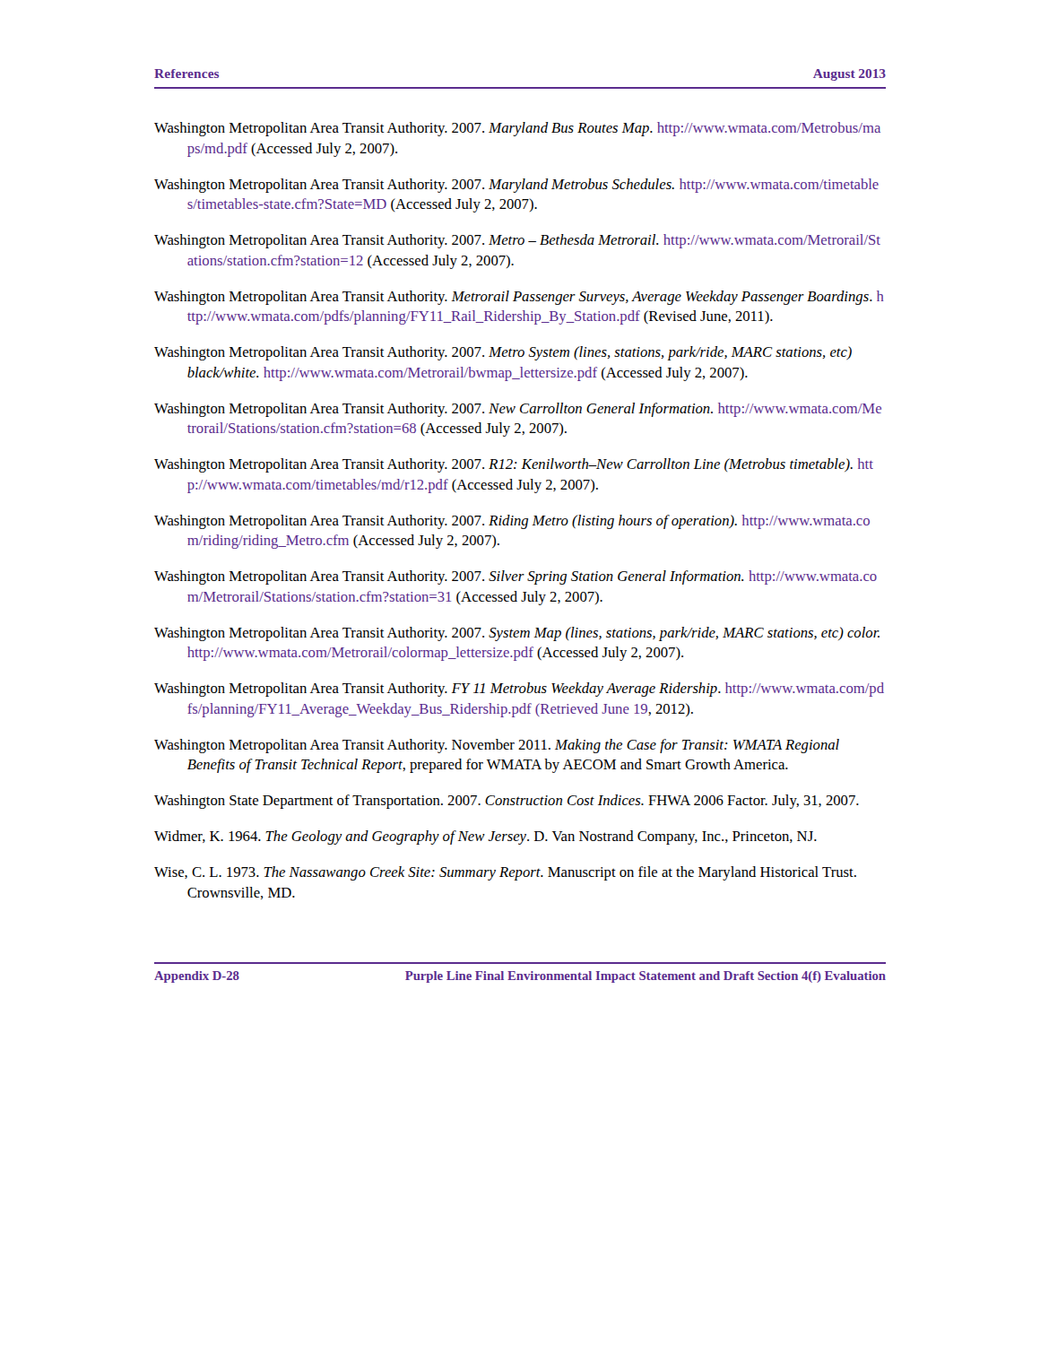References August 2013
Washington Metropolitan Area Transit Authority. 2007. Maryland Bus Routes Map. http://www.wmata.com/Metrobus/maps/md.pdf (Accessed July 2, 2007).
Washington Metropolitan Area Transit Authority. 2007. Maryland Metrobus Schedules. http://www.wmata.com/timetables/timetables-state.cfm?State=MD (Accessed July 2, 2007).
Washington Metropolitan Area Transit Authority. 2007. Metro – Bethesda Metrorail. http://www.wmata.com/Metrorail/Stations/station.cfm?station=12 (Accessed July 2, 2007).
Washington Metropolitan Area Transit Authority. Metrorail Passenger Surveys, Average Weekday Passenger Boardings. http://www.wmata.com/pdfs/planning/FY11_Rail_Ridership_By_Station.pdf (Revised June, 2011).
Washington Metropolitan Area Transit Authority. 2007. Metro System (lines, stations, park/ride, MARC stations, etc) black/white. http://www.wmata.com/Metrorail/bwmap_lettersize.pdf (Accessed July 2, 2007).
Washington Metropolitan Area Transit Authority. 2007. New Carrollton General Information. http://www.wmata.com/Metrorail/Stations/station.cfm?station=68 (Accessed July 2, 2007).
Washington Metropolitan Area Transit Authority. 2007. R12: Kenilworth–New Carrollton Line (Metrobus timetable). http://www.wmata.com/timetables/md/r12.pdf (Accessed July 2, 2007).
Washington Metropolitan Area Transit Authority. 2007. Riding Metro (listing hours of operation). http://www.wmata.com/riding/riding_Metro.cfm (Accessed July 2, 2007).
Washington Metropolitan Area Transit Authority. 2007. Silver Spring Station General Information. http://www.wmata.com/Metrorail/Stations/station.cfm?station=31 (Accessed July 2, 2007).
Washington Metropolitan Area Transit Authority. 2007. System Map (lines, stations, park/ride, MARC stations, etc) color. http://www.wmata.com/Metrorail/colormap_lettersize.pdf (Accessed July 2, 2007).
Washington Metropolitan Area Transit Authority. FY 11 Metrobus Weekday Average Ridership. http://www.wmata.com/pdfs/planning/FY11_Average_Weekday_Bus_Ridership.pdf (Retrieved June 19, 2012).
Washington Metropolitan Area Transit Authority. November 2011. Making the Case for Transit: WMATA Regional Benefits of Transit Technical Report, prepared for WMATA by AECOM and Smart Growth America.
Washington State Department of Transportation. 2007. Construction Cost Indices. FHWA 2006 Factor. July, 31, 2007.
Widmer, K. 1964. The Geology and Geography of New Jersey. D. Van Nostrand Company, Inc., Princeton, NJ.
Wise, C. L. 1973. The Nassawango Creek Site: Summary Report. Manuscript on file at the Maryland Historical Trust. Crownsville, MD.
Appendix D-28 Purple Line Final Environmental Impact Statement and Draft Section 4(f) Evaluation